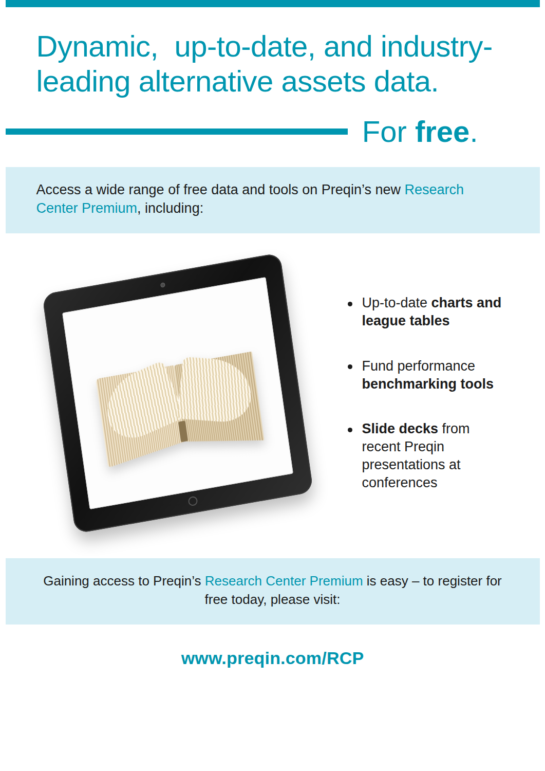Dynamic, up-to-date, and industry-leading alternative assets data.
For free.
Access a wide range of free data and tools on Preqin’s new Research Center Premium, including:
Up-to-date charts and league tables
Fund performance benchmarking tools
Slide decks from recent Preqin presentations at conferences
Gaining access to Preqin’s Research Center Premium is easy – to register for free today, please visit:
www.preqin.com/RCP